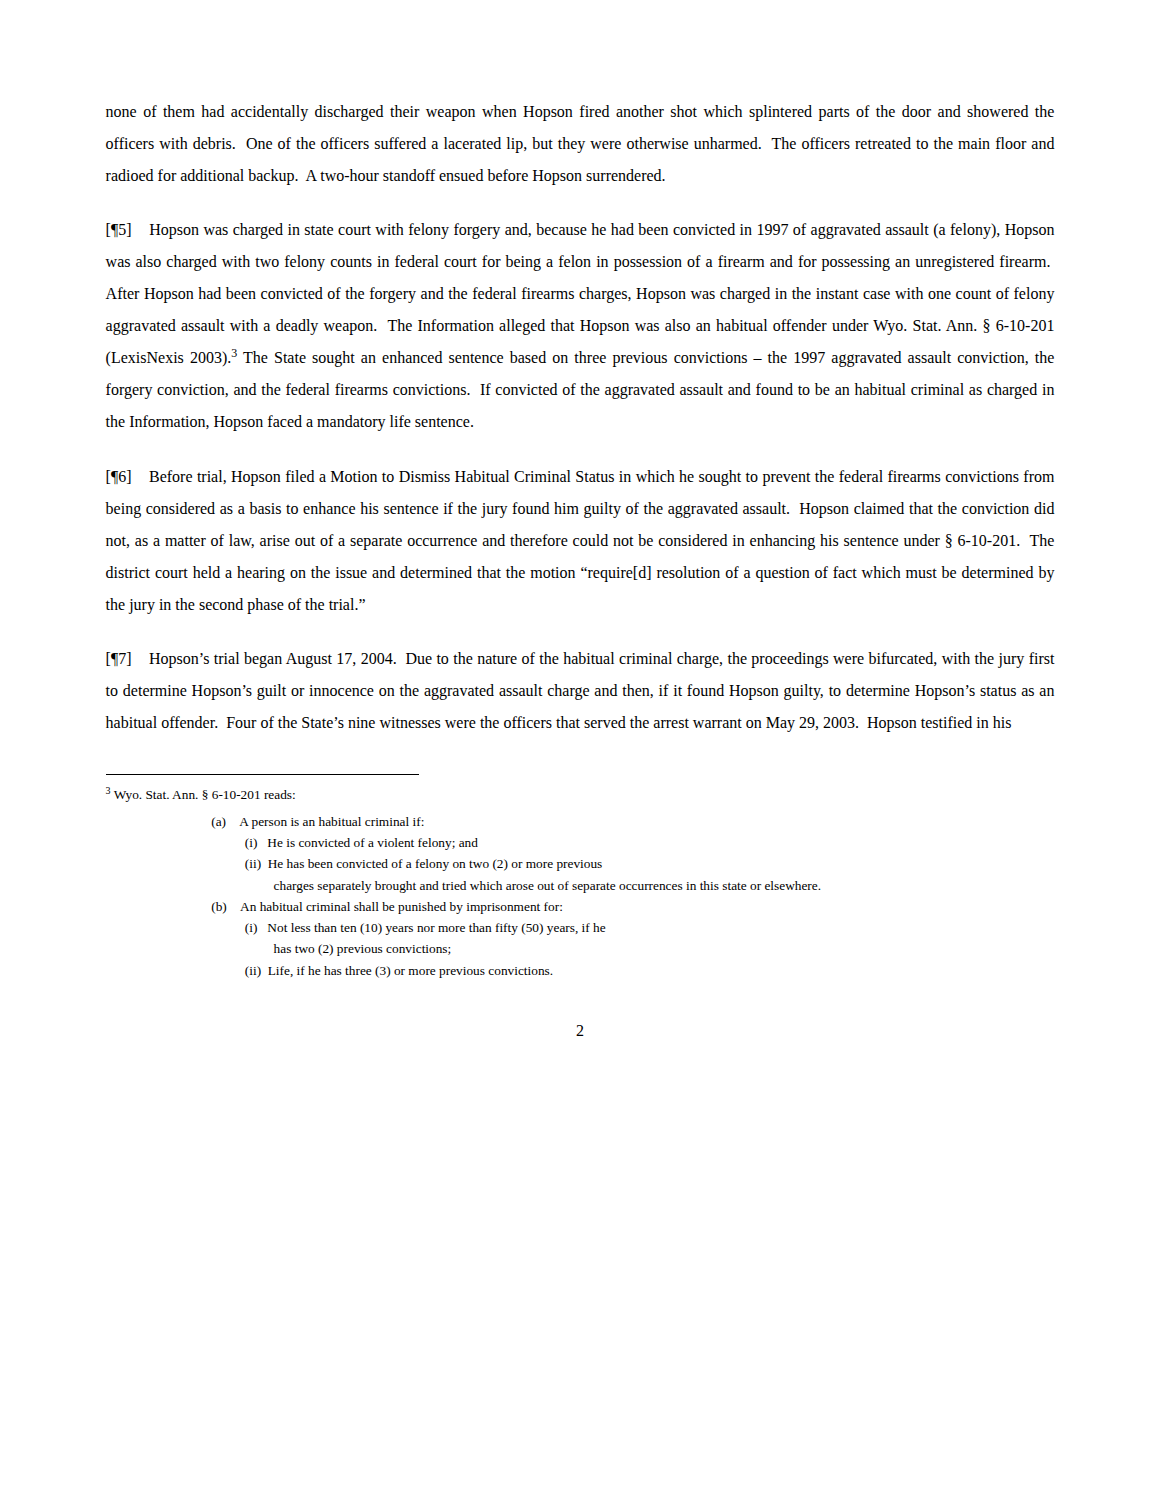none of them had accidentally discharged their weapon when Hopson fired another shot which splintered parts of the door and showered the officers with debris. One of the officers suffered a lacerated lip, but they were otherwise unharmed. The officers retreated to the main floor and radioed for additional backup. A two-hour standoff ensued before Hopson surrendered.
[¶5] Hopson was charged in state court with felony forgery and, because he had been convicted in 1997 of aggravated assault (a felony), Hopson was also charged with two felony counts in federal court for being a felon in possession of a firearm and for possessing an unregistered firearm. After Hopson had been convicted of the forgery and the federal firearms charges, Hopson was charged in the instant case with one count of felony aggravated assault with a deadly weapon. The Information alleged that Hopson was also an habitual offender under Wyo. Stat. Ann. § 6-10-201 (LexisNexis 2003).3 The State sought an enhanced sentence based on three previous convictions – the 1997 aggravated assault conviction, the forgery conviction, and the federal firearms convictions. If convicted of the aggravated assault and found to be an habitual criminal as charged in the Information, Hopson faced a mandatory life sentence.
[¶6] Before trial, Hopson filed a Motion to Dismiss Habitual Criminal Status in which he sought to prevent the federal firearms convictions from being considered as a basis to enhance his sentence if the jury found him guilty of the aggravated assault. Hopson claimed that the conviction did not, as a matter of law, arise out of a separate occurrence and therefore could not be considered in enhancing his sentence under § 6-10-201. The district court held a hearing on the issue and determined that the motion “require[d] resolution of a question of fact which must be determined by the jury in the second phase of the trial.”
[¶7] Hopson’s trial began August 17, 2004. Due to the nature of the habitual criminal charge, the proceedings were bifurcated, with the jury first to determine Hopson’s guilt or innocence on the aggravated assault charge and then, if it found Hopson guilty, to determine Hopson’s status as an habitual offender. Four of the State’s nine witnesses were the officers that served the arrest warrant on May 29, 2003. Hopson testified in his
3 Wyo. Stat. Ann. § 6-10-201 reads:
(a) A person is an habitual criminal if:
(i) He is convicted of a violent felony; and
(ii) He has been convicted of a felony on two (2) or more previous
charges separately brought and tried which arose out of separate occurrences in this state or elsewhere.
(b) An habitual criminal shall be punished by imprisonment for:
(i) Not less than ten (10) years nor more than fifty (50) years, if he
has two (2) previous convictions;
(ii) Life, if he has three (3) or more previous convictions.
2